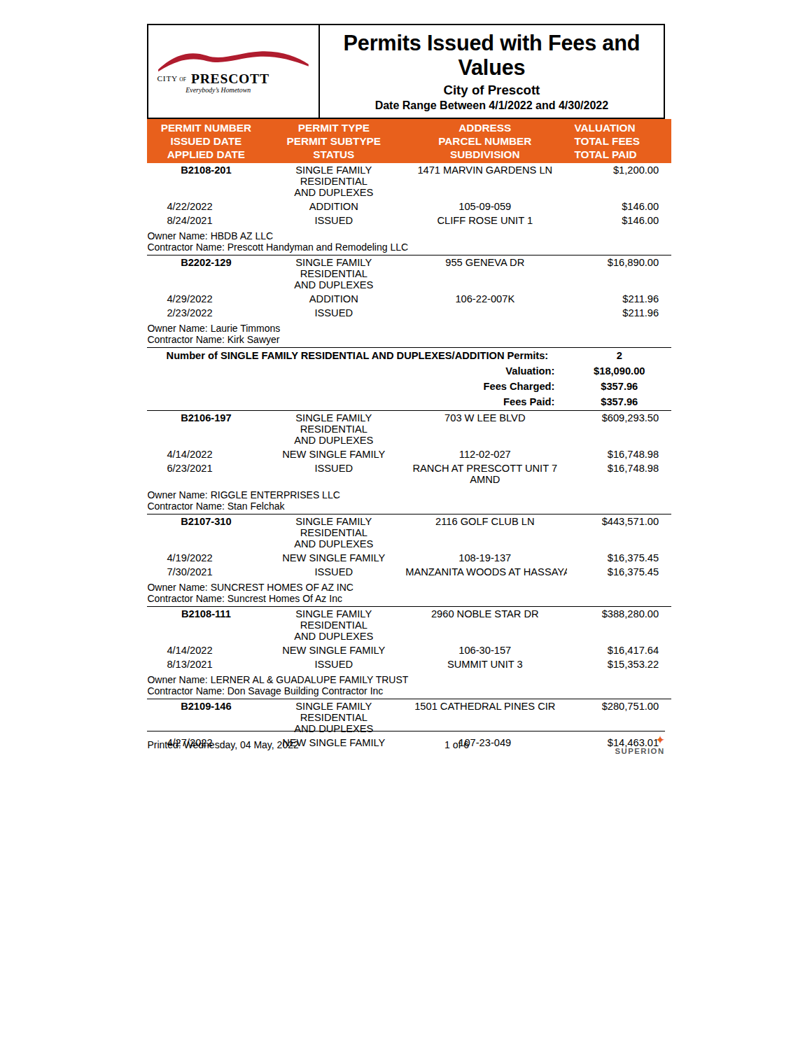CITY OF PRESCOTT Everybody’s Hometown
Permits Issued with Fees and Values
City of Prescott
Date Range Between 4/1/2022 and 4/30/2022
| PERMIT NUMBER ISSUED DATE APPLIED DATE | PERMIT TYPE PERMIT SUBTYPE STATUS | ADDRESS PARCEL NUMBER SUBDIVISION | VALUATION TOTAL FEES TOTAL PAID |
| B2108-201 | SINGLE FAMILY RESIDENTIAL AND DUPLEXES | 1471 MARVIN GARDENS LN | $1,200.00 |
| 4/22/2022 | ADDITION | 105-09-059 | $146.00 |
| 8/24/2021 | ISSUED | CLIFF ROSE UNIT 1 | $146.00 |
| Owner Name: HBDB AZ LLC Contractor Name: Prescott Handyman and Remodeling LLC |
| B2202-129 | SINGLE FAMILY RESIDENTIAL AND DUPLEXES | 955 GENEVA DR | $16,890.00 |
| 4/29/2022 | ADDITION | 106-22-007K | $211.96 |
| 2/23/2022 | ISSUED | | $211.96 |
| Owner Name: Laurie Timmons Contractor Name: Kirk Sawyer |
| Number of SINGLE FAMILY RESIDENTIAL AND DUPLEXES/ADDITION Permits: | 2 |
| Valuation: | $18,090.00 |
| Fees Charged: | $357.96 |
| Fees Paid: | $357.96 |
| B2106-197 | SINGLE FAMILY RESIDENTIAL AND DUPLEXES | 703 W LEE BLVD | $609,293.50 |
| 4/14/2022 | NEW SINGLE FAMILY | 112-02-027 | $16,748.98 |
| 6/23/2021 | ISSUED | RANCH AT PRESCOTT UNIT 7 AMND | $16,748.98 |
| Owner Name: RIGGLE ENTERPRISES LLC Contractor Name: Stan Felchak |
| B2107-310 | SINGLE FAMILY RESIDENTIAL AND DUPLEXES | 2116 GOLF CLUB LN | $443,571.00 |
| 4/19/2022 | NEW SINGLE FAMILY | 108-19-137 | $16,375.45 |
| 7/30/2021 | ISSUED | MANZANITA WOODS AT HASSAYAMPA | $16,375.45 |
| Owner Name: SUNCREST HOMES OF AZ INC Contractor Name: Suncrest Homes Of Az Inc |
| B2108-111 | SINGLE FAMILY RESIDENTIAL AND DUPLEXES | 2960 NOBLE STAR DR | $388,280.00 |
| 4/14/2022 | NEW SINGLE FAMILY | 106-30-157 | $16,417.64 |
| 8/13/2021 | ISSUED | SUMMIT UNIT 3 | $15,353.22 |
| Owner Name: LERNER AL & GUADALUPE FAMILY TRUST Contractor Name: Don Savage Building Contractor Inc |
| B2109-146 | SINGLE FAMILY RESIDENTIAL AND DUPLEXES | 1501 CATHEDRAL PINES CIR | $280,751.00 |
| 4/27/2022 | NEW SINGLE FAMILY | 107-23-049 | $14,463.01 |
Printed: Wednesday, 04 May, 2022
1 of 6
✦
SUPERION